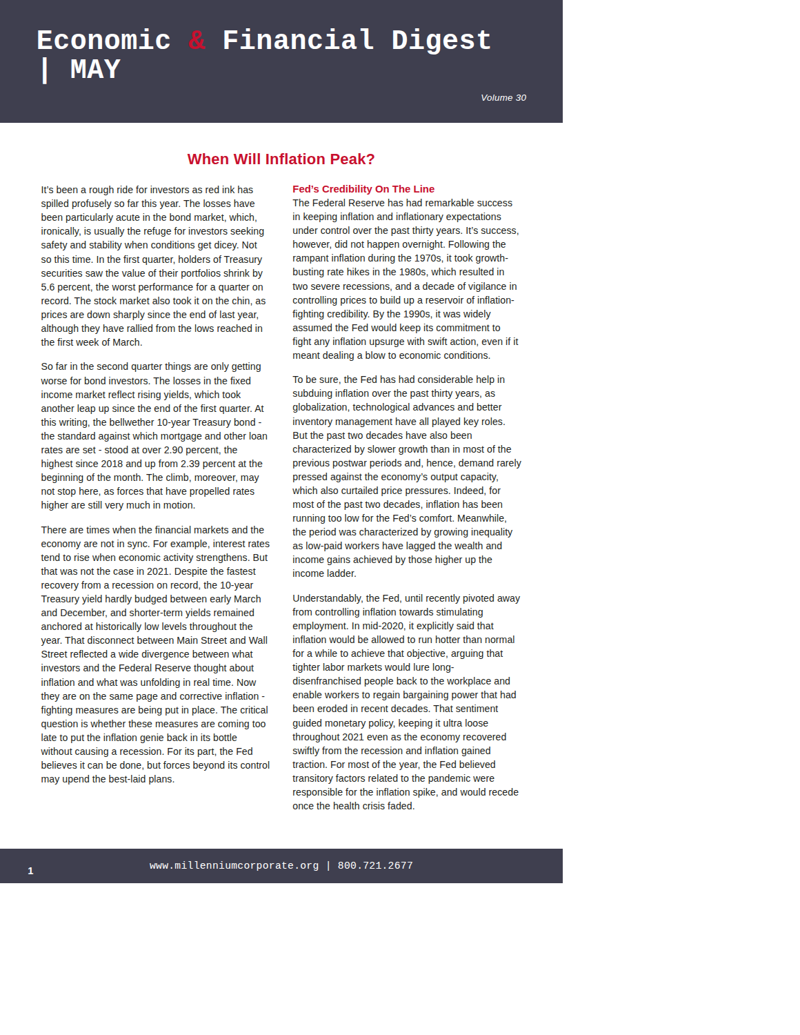Economic & Financial Digest | MAY
Volume 30
When Will Inflation Peak?
It’s been a rough ride for investors as red ink has spilled profusely so far this year. The losses have been particularly acute in the bond market, which, ironically, is usually the refuge for investors seeking safety and stability when conditions get dicey. Not so this time. In the first quarter, holders of Treasury securities saw the value of their portfolios shrink by 5.6 percent, the worst performance for a quarter on record. The stock market also took it on the chin, as prices are down sharply since the end of last year, although they have rallied from the lows reached in the first week of March.
So far in the second quarter things are only getting worse for bond investors. The losses in the fixed income market reflect rising yields, which took another leap up since the end of the first quarter. At this writing, the bellwether 10-year Treasury bond - the standard against which mortgage and other loan rates are set - stood at over 2.90 percent, the highest since 2018 and up from 2.39 percent at the beginning of the month. The climb, moreover, may not stop here, as forces that have propelled rates higher are still very much in motion.
There are times when the financial markets and the economy are not in sync. For example, interest rates tend to rise when economic activity strengthens. But that was not the case in 2021. Despite the fastest recovery from a recession on record, the 10-year Treasury yield hardly budged between early March and December, and shorter-term yields remained anchored at historically low levels throughout the year. That disconnect between Main Street and Wall Street reflected a wide divergence between what investors and the Federal Reserve thought about inflation and what was unfolding in real time. Now they are on the same page and corrective inflation -fighting measures are being put in place. The critical question is whether these measures are coming too late to put the inflation genie back in its bottle without causing a recession. For its part, the Fed believes it can be done, but forces beyond its control may upend the best-laid plans.
Fed’s Credibility On The Line
The Federal Reserve has had remarkable success in keeping inflation and inflationary expectations under control over the past thirty years. It’s success, however, did not happen overnight. Following the rampant inflation during the 1970s, it took growth-busting rate hikes in the 1980s, which resulted in two severe recessions, and a decade of vigilance in controlling prices to build up a reservoir of inflation-fighting credibility. By the 1990s, it was widely assumed the Fed would keep its commitment to fight any inflation upsurge with swift action, even if it meant dealing a blow to economic conditions.
To be sure, the Fed has had considerable help in subduing inflation over the past thirty years, as globalization, technological advances and better inventory management have all played key roles. But the past two decades have also been characterized by slower growth than in most of the previous postwar periods and, hence, demand rarely pressed against the economy’s output capacity, which also curtailed price pressures. Indeed, for most of the past two decades, inflation has been running too low for the Fed’s comfort. Meanwhile, the period was characterized by growing inequality as low-paid workers have lagged the wealth and income gains achieved by those higher up the income ladder.
Understandably, the Fed, until recently pivoted away from controlling inflation towards stimulating employment. In mid-2020, it explicitly said that inflation would be allowed to run hotter than normal for a while to achieve that objective, arguing that tighter labor markets would lure long-disenfranchised people back to the workplace and enable workers to regain bargaining power that had been eroded in recent decades. That sentiment guided monetary policy, keeping it ultra loose throughout 2021 even as the economy recovered swiftly from the recession and inflation gained traction. For most of the year, the Fed believed transitory factors related to the pandemic were responsible for the inflation spike, and would recede once the health crisis faded.
1 www.millenniumcorporate.org | 800.721.2677